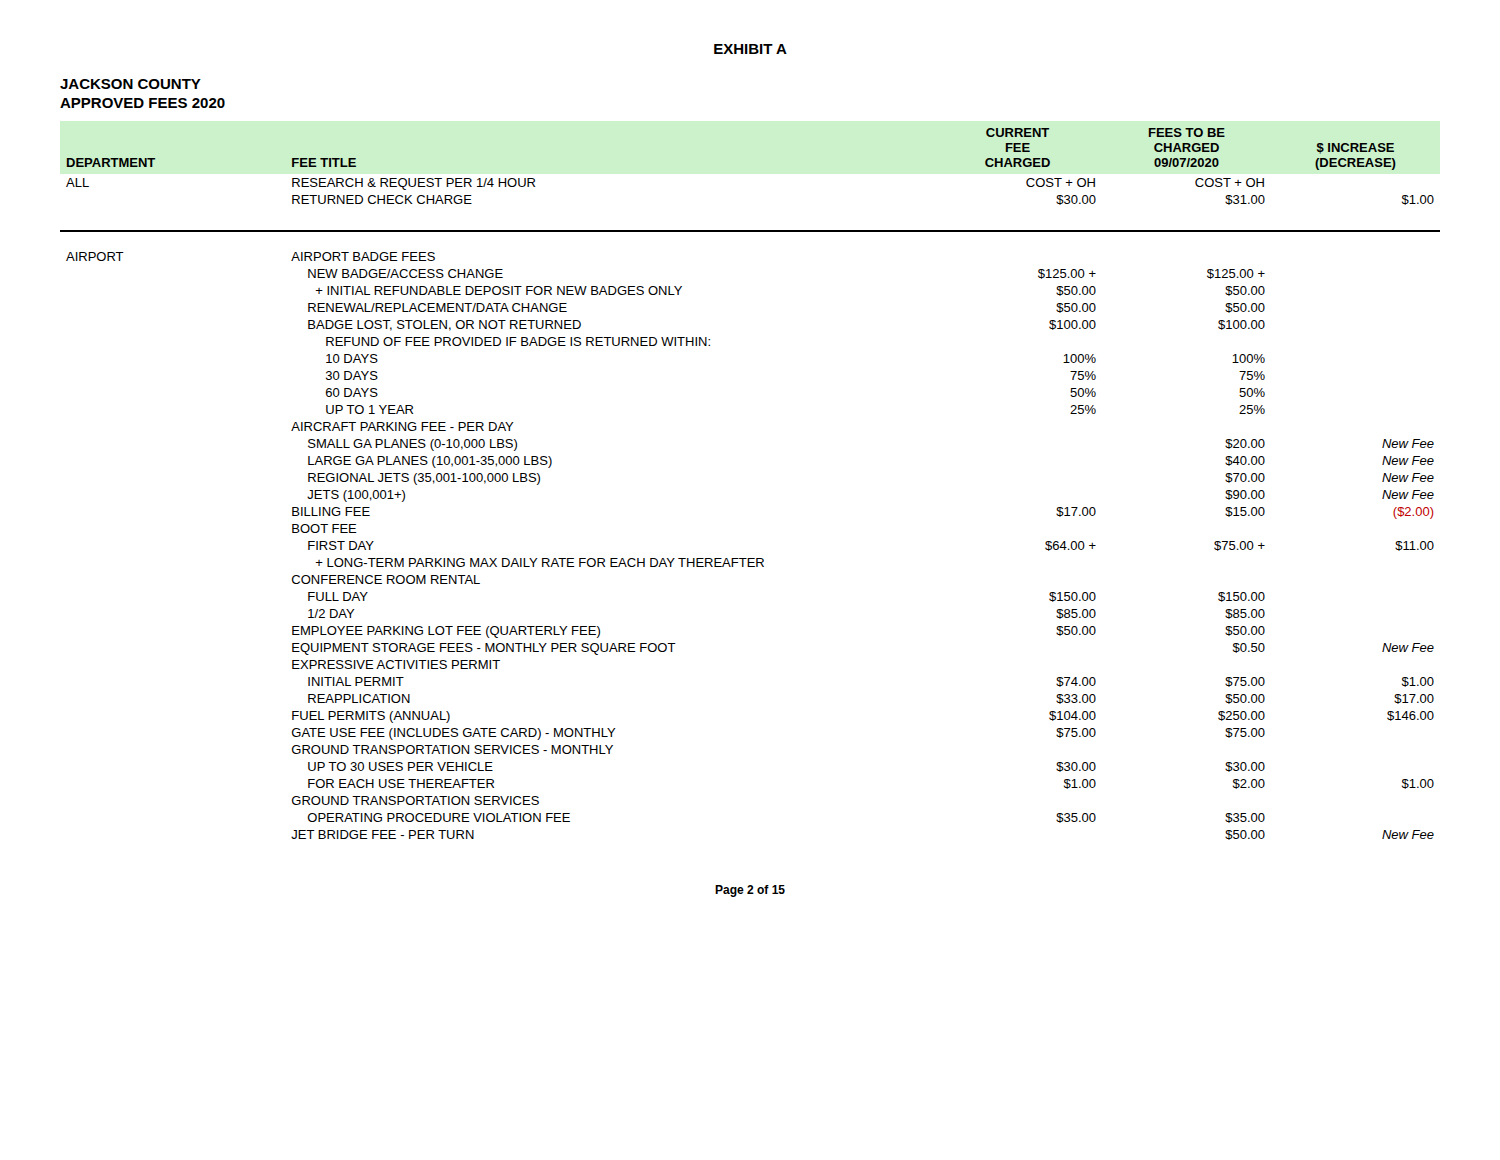EXHIBIT A
JACKSON COUNTY
APPROVED FEES 2020
| DEPARTMENT | FEE TITLE | CURRENT FEE CHARGED | FEES TO BE CHARGED 09/07/2020 | $ INCREASE (DECREASE) |
| --- | --- | --- | --- | --- |
| ALL | RESEARCH & REQUEST PER 1/4 HOUR | COST + OH | COST + OH | |
| | RETURNED CHECK CHARGE | $30.00 | $31.00 | $1.00 |
| AIRPORT | AIRPORT BADGE FEES | | | |
| | NEW BADGE/ACCESS CHANGE | $125.00 + | $125.00 + | |
| | + INITIAL REFUNDABLE DEPOSIT FOR NEW BADGES ONLY | $50.00 | $50.00 | |
| | RENEWAL/REPLACEMENT/DATA CHANGE | $50.00 | $50.00 | |
| | BADGE LOST, STOLEN, OR NOT RETURNED | $100.00 | $100.00 | |
| | REFUND OF FEE PROVIDED IF BADGE IS RETURNED WITHIN: | | | |
| | 10 DAYS | 100% | 100% | |
| | 30 DAYS | 75% | 75% | |
| | 60 DAYS | 50% | 50% | |
| | UP TO 1 YEAR | 25% | 25% | |
| | AIRCRAFT PARKING FEE - PER DAY | | | |
| | SMALL GA PLANES (0-10,000 LBS) | | $20.00 | New Fee |
| | LARGE GA PLANES (10,001-35,000 LBS) | | $40.00 | New Fee |
| | REGIONAL JETS (35,001-100,000 LBS) | | $70.00 | New Fee |
| | JETS (100,001+) | | $90.00 | New Fee |
| | BILLING FEE | $17.00 | $15.00 | ($2.00) |
| | BOOT FEE | | | |
| | FIRST DAY | $64.00 + | $75.00 + | $11.00 |
| | + LONG-TERM PARKING MAX DAILY RATE FOR EACH DAY THEREAFTER | | | |
| | CONFERENCE ROOM RENTAL | | | |
| | FULL DAY | $150.00 | $150.00 | |
| | 1/2 DAY | $85.00 | $85.00 | |
| | EMPLOYEE PARKING LOT FEE (QUARTERLY FEE) | $50.00 | $50.00 | |
| | EQUIPMENT STORAGE FEES - MONTHLY PER SQUARE FOOT | | $0.50 | New Fee |
| | EXPRESSIVE ACTIVITIES PERMIT | | | |
| | INITIAL PERMIT | $74.00 | $75.00 | $1.00 |
| | REAPPLICATION | $33.00 | $50.00 | $17.00 |
| | FUEL PERMITS (ANNUAL) | $104.00 | $250.00 | $146.00 |
| | GATE USE FEE (INCLUDES GATE CARD) - MONTHLY | $75.00 | $75.00 | |
| | GROUND TRANSPORTATION SERVICES - MONTHLY | | | |
| | UP TO 30 USES PER VEHICLE | $30.00 | $30.00 | |
| | FOR EACH USE THEREAFTER | $1.00 | $2.00 | $1.00 |
| | GROUND TRANSPORTATION SERVICES | | | |
| | OPERATING PROCEDURE VIOLATION FEE | $35.00 | $35.00 | |
| | JET BRIDGE FEE - PER TURN | | $50.00 | New Fee |
Page 2 of 15